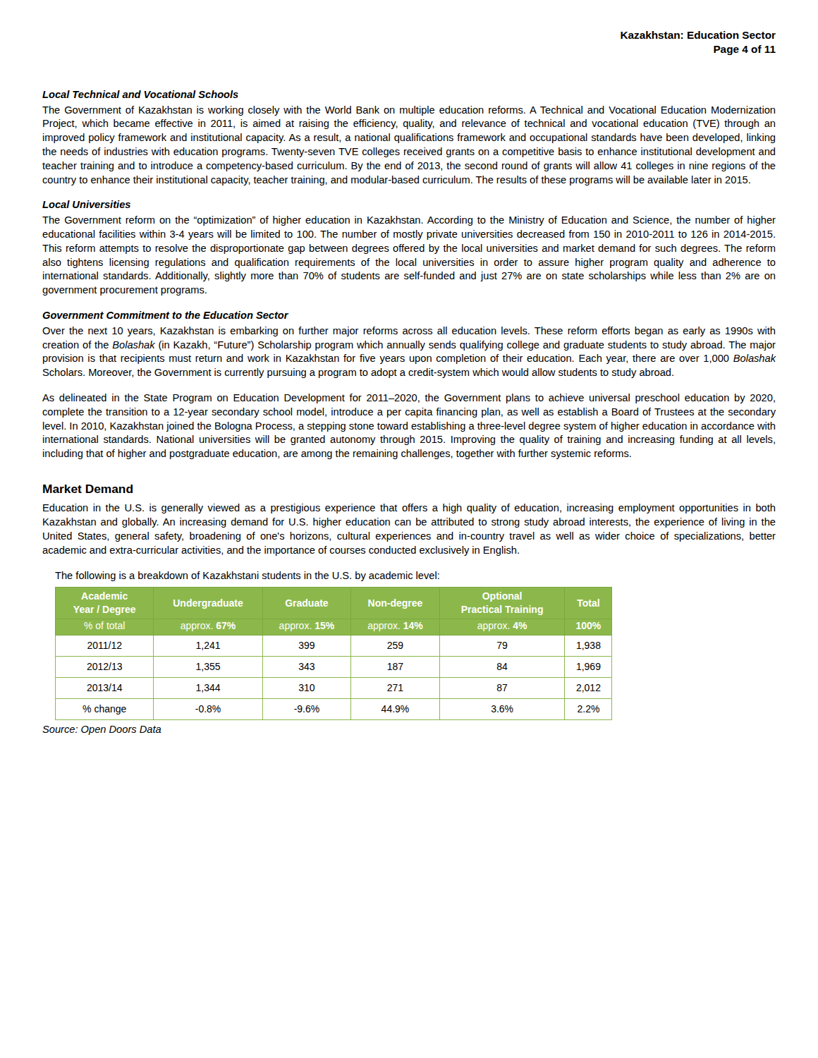Kazakhstan: Education Sector
Page 4 of 11
Local Technical and Vocational Schools
The Government of Kazakhstan is working closely with the World Bank on multiple education reforms. A Technical and Vocational Education Modernization Project, which became effective in 2011, is aimed at raising the efficiency, quality, and relevance of technical and vocational education (TVE) through an improved policy framework and institutional capacity. As a result, a national qualifications framework and occupational standards have been developed, linking the needs of industries with education programs. Twenty-seven TVE colleges received grants on a competitive basis to enhance institutional development and teacher training and to introduce a competency-based curriculum. By the end of 2013, the second round of grants will allow 41 colleges in nine regions of the country to enhance their institutional capacity, teacher training, and modular-based curriculum. The results of these programs will be available later in 2015.
Local Universities
The Government reform on the “optimization” of higher education in Kazakhstan. According to the Ministry of Education and Science, the number of higher educational facilities within 3-4 years will be limited to 100. The number of mostly private universities decreased from 150 in 2010-2011 to 126 in 2014-2015. This reform attempts to resolve the disproportionate gap between degrees offered by the local universities and market demand for such degrees. The reform also tightens licensing regulations and qualification requirements of the local universities in order to assure higher program quality and adherence to international standards. Additionally, slightly more than 70% of students are self-funded and just 27% are on state scholarships while less than 2% are on government procurement programs.
Government Commitment to the Education Sector
Over the next 10 years, Kazakhstan is embarking on further major reforms across all education levels. These reform efforts began as early as 1990s with creation of the Bolashak (in Kazakh, “Future”) Scholarship program which annually sends qualifying college and graduate students to study abroad. The major provision is that recipients must return and work in Kazakhstan for five years upon completion of their education. Each year, there are over 1,000 Bolashak Scholars. Moreover, the Government is currently pursuing a program to adopt a credit-system which would allow students to study abroad.
As delineated in the State Program on Education Development for 2011–2020, the Government plans to achieve universal preschool education by 2020, complete the transition to a 12-year secondary school model, introduce a per capita financing plan, as well as establish a Board of Trustees at the secondary level. In 2010, Kazakhstan joined the Bologna Process, a stepping stone toward establishing a three-level degree system of higher education in accordance with international standards. National universities will be granted autonomy through 2015. Improving the quality of training and increasing funding at all levels, including that of higher and postgraduate education, are among the remaining challenges, together with further systemic reforms.
Market Demand
Education in the U.S. is generally viewed as a prestigious experience that offers a high quality of education, increasing employment opportunities in both Kazakhstan and globally. An increasing demand for U.S. higher education can be attributed to strong study abroad interests, the experience of living in the United States, general safety, broadening of one's horizons, cultural experiences and in-country travel as well as wider choice of specializations, better academic and extra-curricular activities, and the importance of courses conducted exclusively in English.
The following is a breakdown of Kazakhstani students in the U.S. by academic level:
| Academic Year / Degree | Undergraduate | Graduate | Non-degree | Optional Practical Training | Total |
| --- | --- | --- | --- | --- | --- |
| % of total | approx. 67% | approx. 15% | approx. 14% | approx. 4% | 100% |
| 2011/12 | 1,241 | 399 | 259 | 79 | 1,938 |
| 2012/13 | 1,355 | 343 | 187 | 84 | 1,969 |
| 2013/14 | 1,344 | 310 | 271 | 87 | 2,012 |
| % change | -0.8% | -9.6% | 44.9% | 3.6% | 2.2% |
Source: Open Doors Data